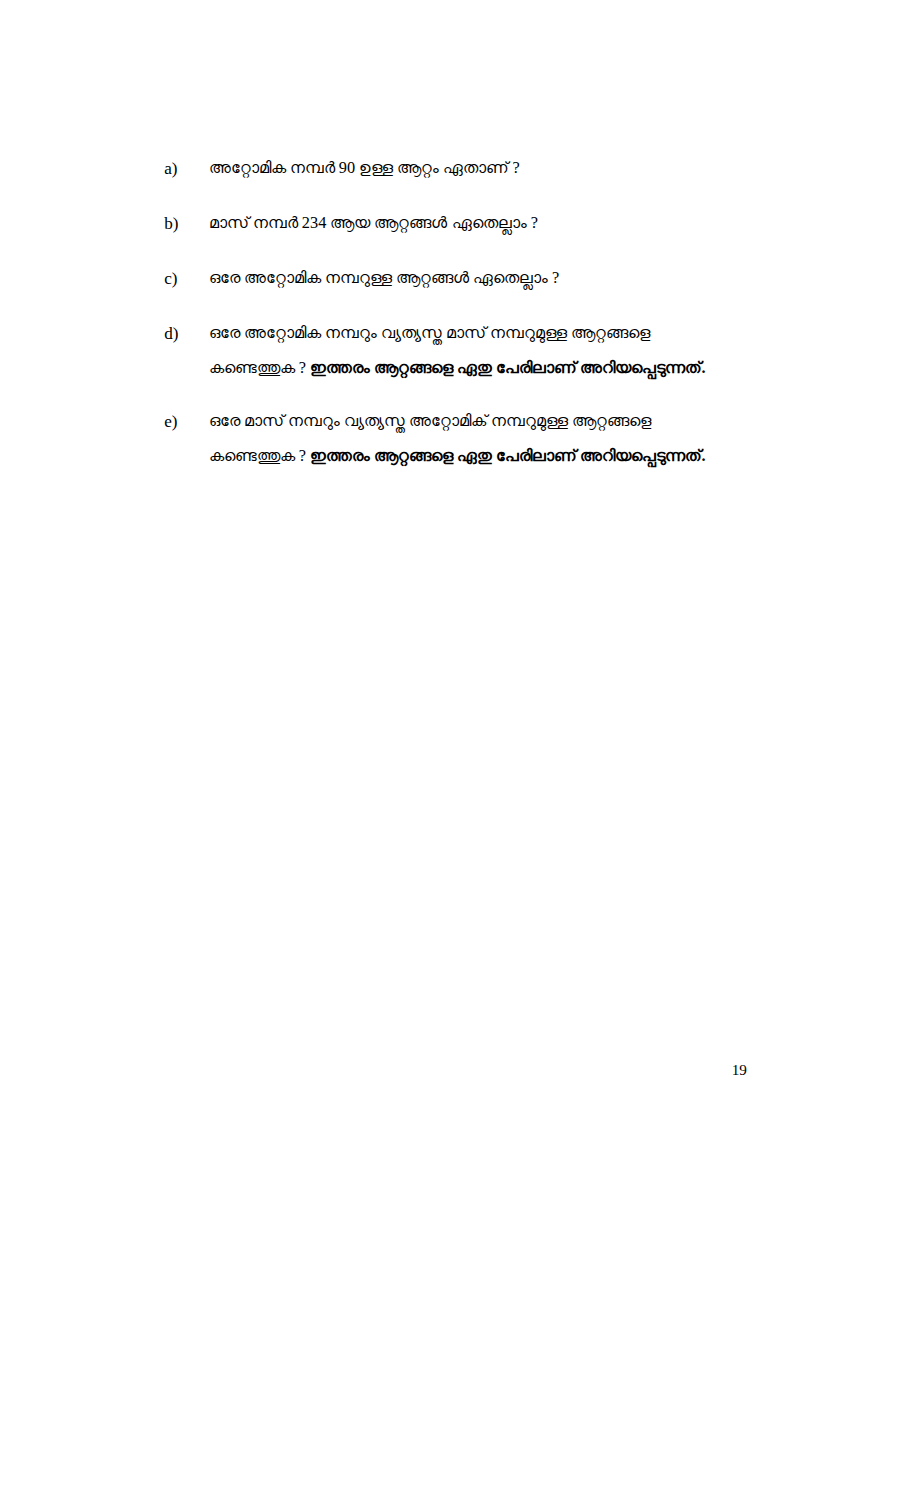a)
അറ്റോമിക നമ്പർ 90 ഉള്ള ആറ്റം ഏതാണ് ?
b)
മാസ് നമ്പർ 234 ആയ ആറ്റങ്ങൾ ഏതെല്ലാം ?
c)
ഒരേ അറ്റോമിക നമ്പറുള്ള ആറ്റങ്ങൾ ഏതെല്ലാം ?
d)
ഒരേ അറ്റോമിക നമ്പറും വ്യത്യസ്ത മാസ് നമ്പറുമുള്ള ആറ്റങ്ങളെ
കണ്ടെത്തുക ? ഇത്തരം ആറ്റങ്ങളെ ഏതു പേരിലാണ് അറിയപ്പെടുന്നത്.
e)
ഒരേ മാസ് നമ്പറും വ്യത്യസ്ത അറ്റോമിക് നമ്പറുമുള്ള ആറ്റങ്ങളെ
കണ്ടെത്തുക ? ഇത്തരം ആറ്റങ്ങളെ ഏതു പേരിലാണ് അറിയപ്പെടുന്നത്.
19